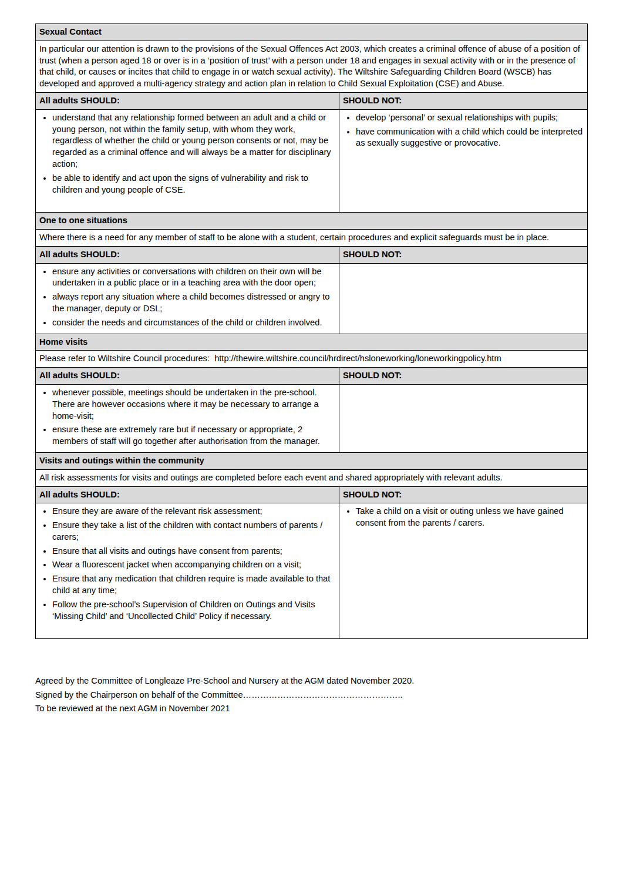| Sexual Contact |
| In particular our attention is drawn to the provisions of the Sexual Offences Act 2003, which creates a criminal offence of abuse of a position of trust (when a person aged 18 or over is in a ‘position of trust’ with a person under 18 and engages in sexual activity with or in the presence of that child, or causes or incites that child to engage in or watch sexual activity). The Wiltshire Safeguarding Children Board (WSCB) has developed and approved a multi-agency strategy and action plan in relation to Child Sexual Exploitation (CSE) and Abuse. |
| All adults SHOULD: | SHOULD NOT: |
| understand that any relationship formed between an adult and a child or young person, not within the family setup, with whom they work, regardless of whether the child or young person consents or not, may be regarded as a criminal offence and will always be a matter for disciplinary action; be able to identify and act upon the signs of vulnerability and risk to children and young people of CSE. | develop ‘personal’ or sexual relationships with pupils; have communication with a child which could be interpreted as sexually suggestive or provocative. |
| One to one situations |
| Where there is a need for any member of staff to be alone with a student, certain procedures and explicit safeguards must be in place. |
| All adults SHOULD: | SHOULD NOT: |
| ensure any activities or conversations with children on their own will be undertaken in a public place or in a teaching area with the door open; always report any situation where a child becomes distressed or angry to the manager, deputy or DSL; consider the needs and circumstances of the child or children involved. | |
| Home visits |
| Please refer to Wiltshire Council procedures: http://thewire.wiltshire.council/hrdirect/hsloneworking/loneworkingpolicy.htm |
| All adults SHOULD: | SHOULD NOT: |
| whenever possible, meetings should be undertaken in the pre-school. There are however occasions where it may be necessary to arrange a home-visit; ensure these are extremely rare but if necessary or appropriate, 2 members of staff will go together after authorisation from the manager. | |
| Visits and outings within the community |
| All risk assessments for visits and outings are completed before each event and shared appropriately with relevant adults. |
| All adults SHOULD: | SHOULD NOT: |
| Ensure they are aware of the relevant risk assessment; Ensure they take a list of the children with contact numbers of parents / carers; Ensure that all visits and outings have consent from parents; Wear a fluorescent jacket when accompanying children on a visit; Ensure that any medication that children require is made available to that child at any time; Follow the pre-school’s Supervision of Children on Outings and Visits ‘Missing Child’ and ‘Uncollected Child’ Policy if necessary. | Take a child on a visit or outing unless we have gained consent from the parents / carers. |
Agreed by the Committee of Longleaze Pre-School and Nursery at the AGM dated November 2020.
Signed by the Chairperson on behalf of the Committee………………………………………………..
To be reviewed at the next AGM in November 2021